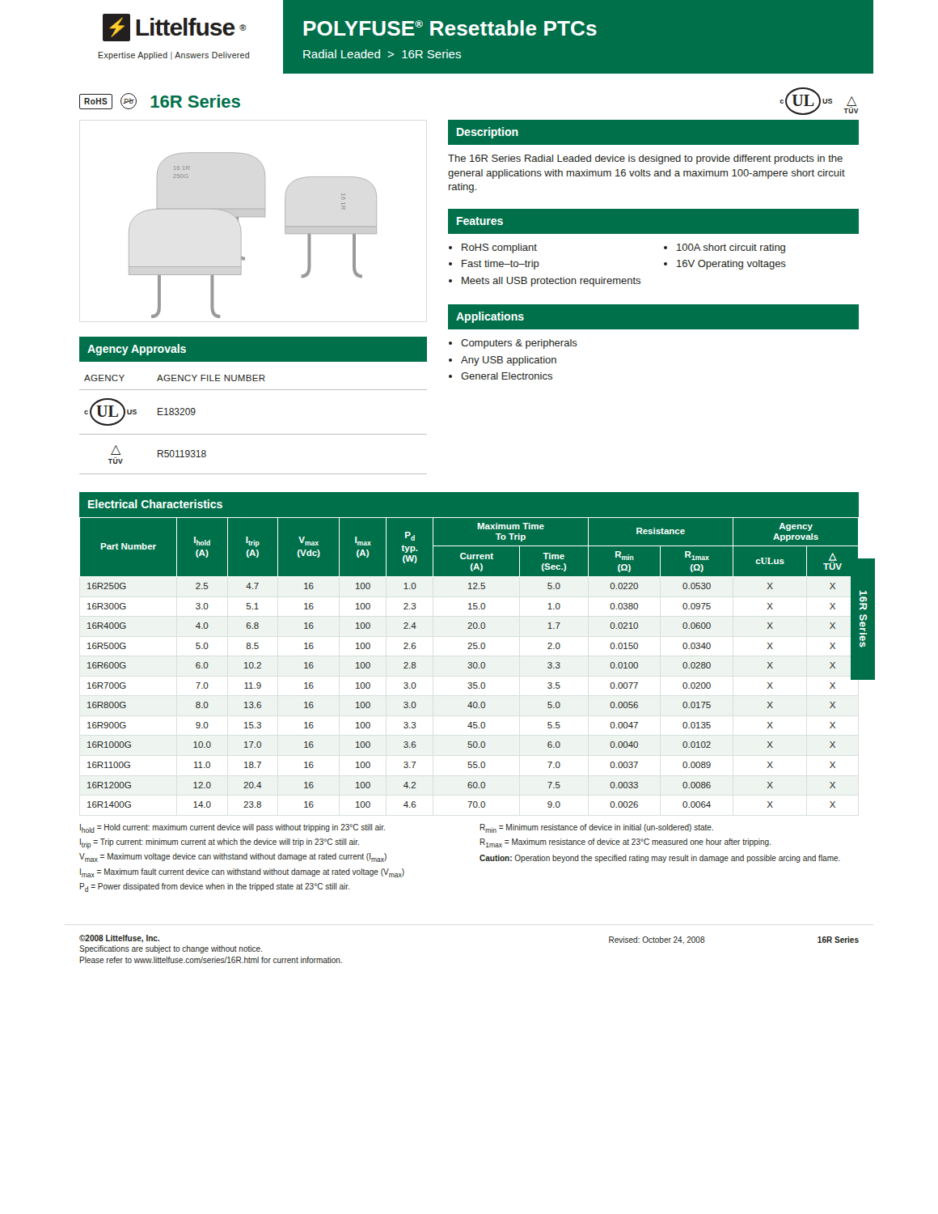⚡Littelfuse®
Expertise Applied | Answers Delivered
POLYFUSE® Resettable PTCs
Radial Leaded > 16R Series
RoHS Pb 16R Series
c UL US
△ TÜV
16 1R 250G 16 1R
Agency Approvals
| AGENCY | AGENCY FILE NUMBER |
| --- | --- |
| c UL US | E183209 |
| △ TÜV | R50119318 |
Description
The 16R Series Radial Leaded device is designed to provide different products in the general applications with maximum 16 volts and a maximum 100-ampere short circuit rating.
Features
RoHS compliant
Fast time–to–trip
Meets all USB protection requirements
100A short circuit rating
16V Operating voltages
Applications
Computers & peripherals
Any USB application
General Electronics
Electrical Characteristics
| Part Number | I hold (A) | I trip (A) | V max (Vdc) | I max (A) | P d typ. (W) | Maximum Time To Trip | Resistance | Agency Approvals |
| --- | --- | --- | --- | --- | --- | --- | --- | --- |
| Current (A) | Time (Sec.) | R min (Ω) | R 1max (Ω) | c UL us | △ TÜV |
| 16R250G | 2.5 | 4.7 | 16 | 100 | 1.0 | 12.5 | 5.0 | 0.0220 | 0.0530 | X | X |
| 16R300G | 3.0 | 5.1 | 16 | 100 | 2.3 | 15.0 | 1.0 | 0.0380 | 0.0975 | X | X |
| 16R400G | 4.0 | 6.8 | 16 | 100 | 2.4 | 20.0 | 1.7 | 0.0210 | 0.0600 | X | X |
| 16R500G | 5.0 | 8.5 | 16 | 100 | 2.6 | 25.0 | 2.0 | 0.0150 | 0.0340 | X | X |
| 16R600G | 6.0 | 10.2 | 16 | 100 | 2.8 | 30.0 | 3.3 | 0.0100 | 0.0280 | X | X |
| 16R700G | 7.0 | 11.9 | 16 | 100 | 3.0 | 35.0 | 3.5 | 0.0077 | 0.0200 | X | X |
| 16R800G | 8.0 | 13.6 | 16 | 100 | 3.0 | 40.0 | 5.0 | 0.0056 | 0.0175 | X | X |
| 16R900G | 9.0 | 15.3 | 16 | 100 | 3.3 | 45.0 | 5.5 | 0.0047 | 0.0135 | X | X |
| 16R1000G | 10.0 | 17.0 | 16 | 100 | 3.6 | 50.0 | 6.0 | 0.0040 | 0.0102 | X | X |
| 16R1100G | 11.0 | 18.7 | 16 | 100 | 3.7 | 55.0 | 7.0 | 0.0037 | 0.0089 | X | X |
| 16R1200G | 12.0 | 20.4 | 16 | 100 | 4.2 | 60.0 | 7.5 | 0.0033 | 0.0086 | X | X |
| 16R1400G | 14.0 | 23.8 | 16 | 100 | 4.6 | 70.0 | 9.0 | 0.0026 | 0.0064 | X | X |
Ihold = Hold current: maximum current device will pass without tripping in 23°C still air.
Itrip = Trip current: minimum current at which the device will trip in 23°C still air.
Vmax = Maximum voltage device can withstand without damage at rated current (Imax)
Imax = Maximum fault current device can withstand without damage at rated voltage (Vmax)
Pd = Power dissipated from device when in the tripped state at 23°C still air.
Rmin = Minimum resistance of device in initial (un-soldered) state.
R1max = Maximum resistance of device at 23°C measured one hour after tripping.
Caution: Operation beyond the specified rating may result in damage and possible arcing and flame.
16R Series
©2008 Littelfuse, Inc.
Specifications are subject to change without notice.
Please refer to www.littelfuse.com/series/16R.html for current information.
Revised: October 24, 2008
16R Series